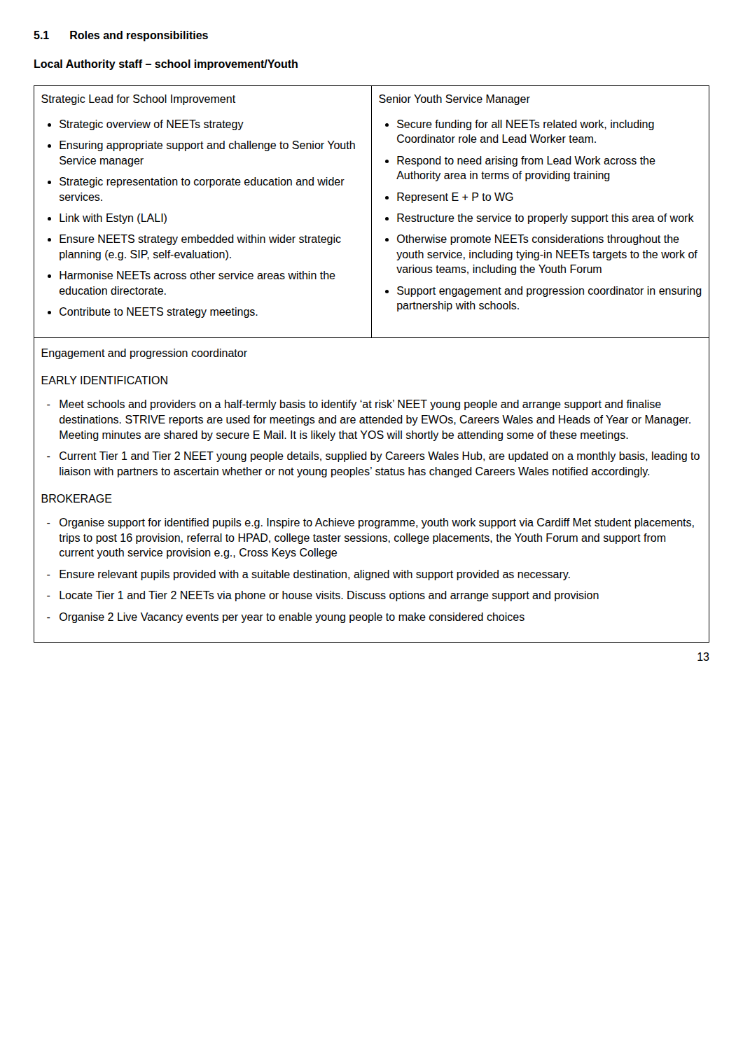5.1 Roles and responsibilities
Local Authority staff – school improvement/Youth
| Strategic Lead for School Improvement Strategic overview of NEETs strategy Ensuring appropriate support and challenge to Senior Youth Service manager Strategic representation to corporate education and wider services. Link with Estyn (LALI) Ensure NEETS strategy embedded within wider strategic planning (e.g. SIP, self-evaluation). Harmonise NEETs across other service areas within the education directorate. Contribute to NEETS strategy meetings. | Senior Youth Service Manager Secure funding for all NEETs related work, including Coordinator role and Lead Worker team. Respond to need arising from Lead Work across the Authority area in terms of providing training Represent E + P to WG Restructure the service to properly support this area of work Otherwise promote NEETs considerations throughout the youth service, including tying-in NEETs targets to the work of various teams, including the Youth Forum Support engagement and progression coordinator in ensuring partnership with schools. |
| Engagement and progression coordinator EARLY IDENTIFICATION Meet schools and providers on a half-termly basis to identify ‘at risk’ NEET young people and arrange support and finalise destinations. STRIVE reports are used for meetings and are attended by EWOs, Careers Wales and Heads of Year or Manager. Meeting minutes are shared by secure E Mail. It is likely that YOS will shortly be attending some of these meetings. Current Tier 1 and Tier 2 NEET young people details, supplied by Careers Wales Hub, are updated on a monthly basis, leading to liaison with partners to ascertain whether or not young peoples’ status has changed Careers Wales notified accordingly. BROKERAGE Organise support for identified pupils e.g. Inspire to Achieve programme, youth work support via Cardiff Met student placements, trips to post 16 provision, referral to HPAD, college taster sessions, college placements, the Youth Forum and support from current youth service provision e.g., Cross Keys College Ensure relevant pupils provided with a suitable destination, aligned with support provided as necessary. Locate Tier 1 and Tier 2 NEETs via phone or house visits. Discuss options and arrange support and provision Organise 2 Live Vacancy events per year to enable young people to make considered choices |
13